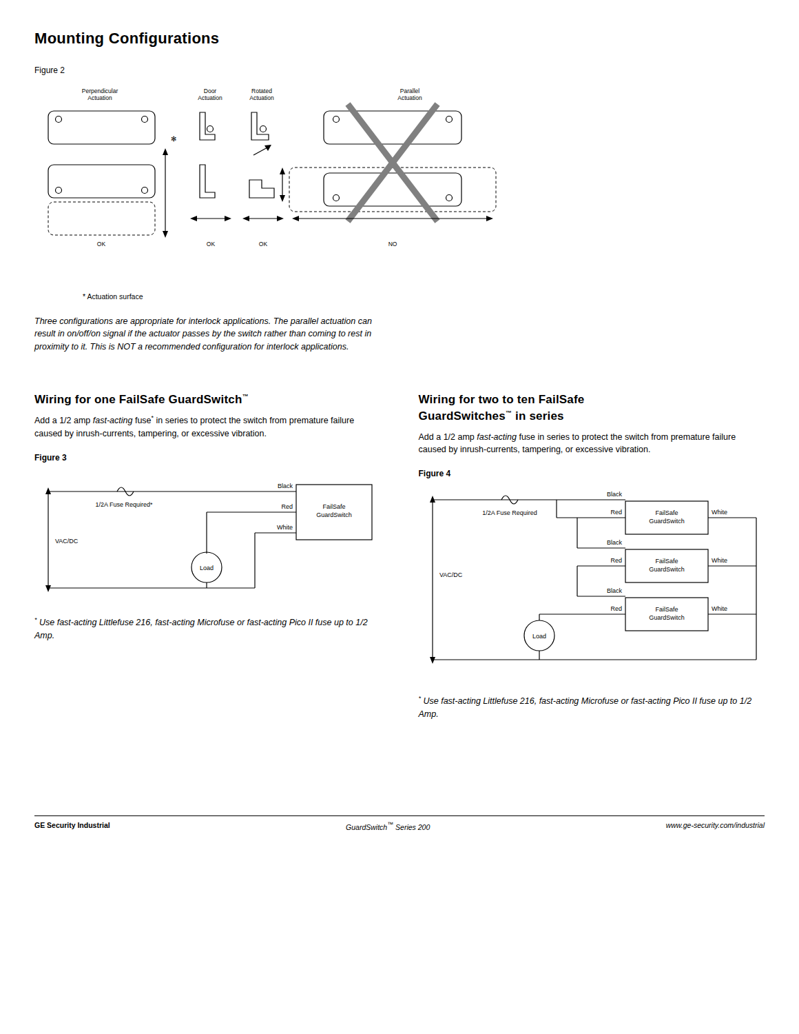Mounting Configurations
Figure 2
Perpendicular Actuation Door Actuation Rotated Actuation Parallel Actuation OK ✻ OK OK NO
* Actuation surface
Three configurations are appropriate for interlock applications. The parallel actuation can result in on/off/on signal if the actuator passes by the switch rather than coming to rest in proximity to it. This is NOT a recommended configuration for interlock applications.
Wiring for one FailSafe GuardSwitch™
Add a 1/2 amp fast-acting fuse* in series to protect the switch from premature failure caused by inrush-currents, tampering, or excessive vibration.
Figure 3
FailSafe GuardSwitch Black 1/2A Fuse Required* Red White Load VAC/DC
* Use fast-acting Littlefuse 216, fast-acting Microfuse or fast-acting Pico II fuse up to 1/2 Amp.
Wiring for two to ten FailSafe
GuardSwitches™ in series
Add a 1/2 amp fast-acting fuse in series to protect the switch from premature failure caused by inrush-currents, tampering, or excessive vibration.
Figure 4
FailSafe GuardSwitch FailSafe GuardSwitch FailSafe GuardSwitch Black 1/2A Fuse Required Red White Black Red White Black Red White Load VAC/DC
* Use fast-acting Littlefuse 216, fast-acting Microfuse or fast-acting Pico II fuse up to 1/2 Amp.
GE Security Industrial
GuardSwitch™ Series 200
www.ge-security.com/industrial